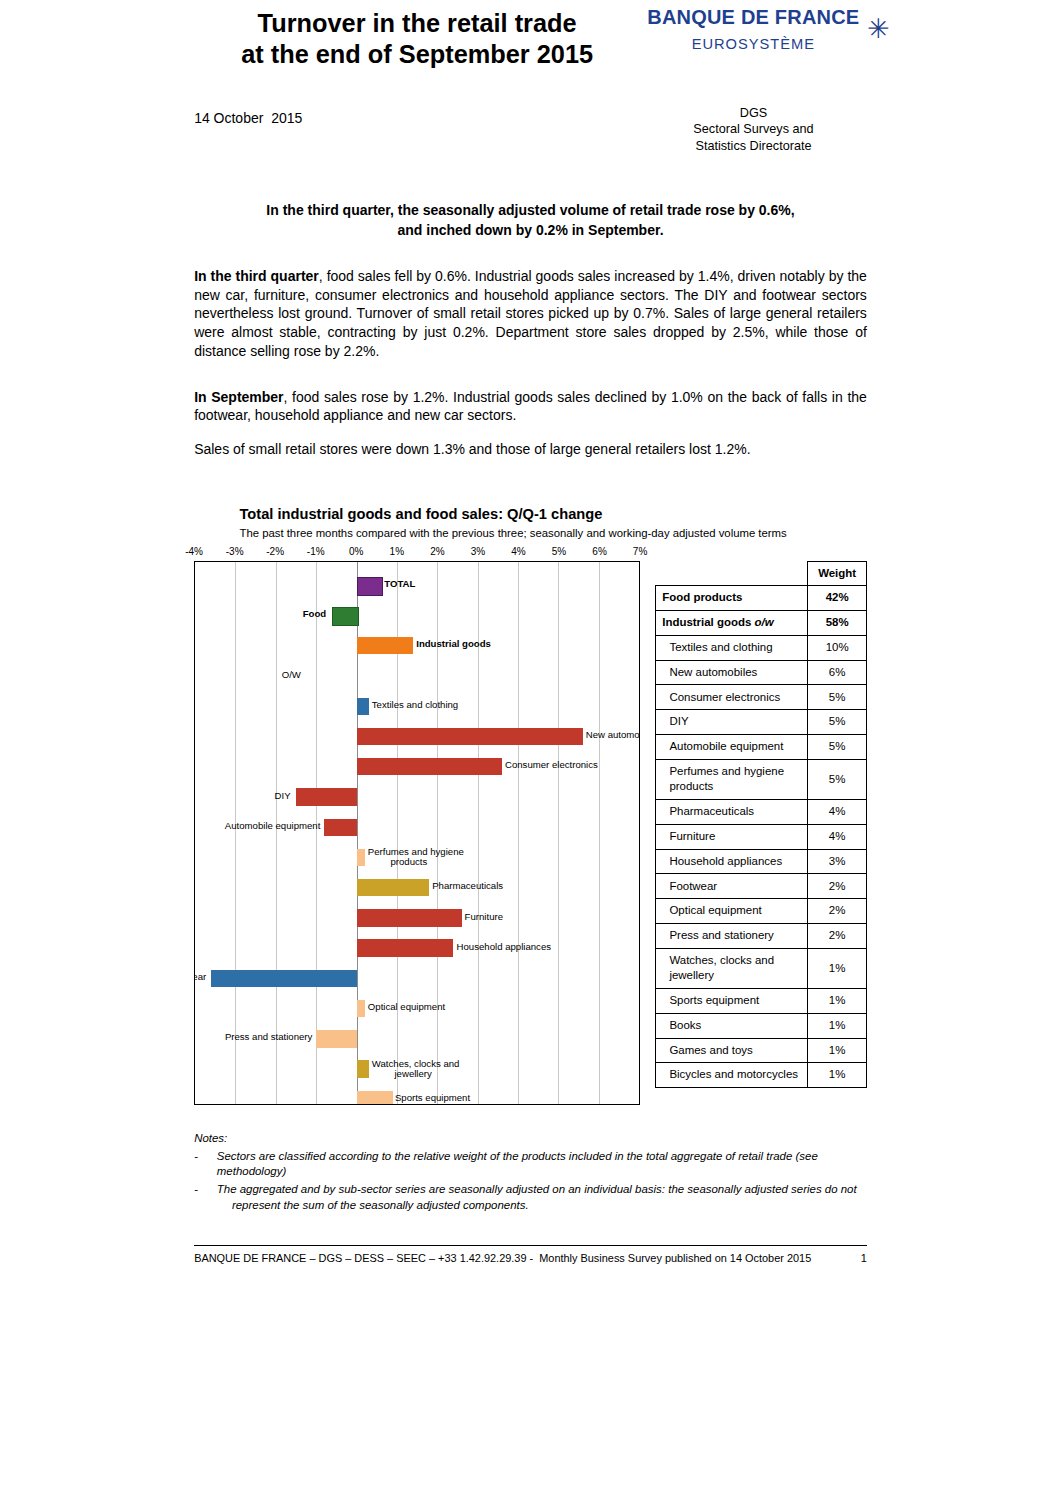Turnover in the retail trade
at the end of September 2015
BANQUE DE FRANCE
EUROSYSTÈME
✳
14 October 2015
DGS
Sectoral Surveys and
Statistics Directorate
In the third quarter, the seasonally adjusted volume of retail trade rose by 0.6%,
and inched down by 0.2% in September.
In the third quarter, food sales fell by 0.6%. Industrial goods sales increased by 1.4%, driven notably by the new car, furniture, consumer electronics and household appliance sectors. The DIY and footwear sectors nevertheless lost ground. Turnover of small retail stores picked up by 0.7%. Sales of large general retailers were almost stable, contracting by just 0.2%. Department store sales dropped by 2.5%, while those of distance selling rose by 2.2%.
In September, food sales rose by 1.2%. Industrial goods sales declined by 1.0% on the back of falls in the footwear, household appliance and new car sectors.
Sales of small retail stores were down 1.3% and those of large general retailers lost 1.2%.
Total industrial goods and food sales: Q/Q-1 change
The past three months compared with the previous three; seasonally and working-day adjusted volume terms
-4% -3% -2% -1% 0% 1% 2% 3% 4% 5% 6% 7%
TOTAL
Food
Industrial goods
O/W
Textiles and clothing
New automobiles
Consumer electronics
DIY
Automobile equipment
Perfumes and hygiene
products
Pharmaceuticals
Furniture
Household appliances
Footwear
Optical equipment
Press and stationery
Watches, clocks and
jewellery
Sports equipment
Books
Games and toys
Bicycles and motorcycles
| | Weight |
| --- | --- |
| Food products | 42% |
| Industrial goods o/w | 58% |
| Textiles and clothing | 10% |
| New automobiles | 6% |
| Consumer electronics | 5% |
| DIY | 5% |
| Automobile equipment | 5% |
| Perfumes and hygiene products | 5% |
| Pharmaceuticals | 4% |
| Furniture | 4% |
| Household appliances | 3% |
| Footwear | 2% |
| Optical equipment | 2% |
| Press and stationery | 2% |
| Watches, clocks and jewellery | 1% |
| Sports equipment | 1% |
| Books | 1% |
| Games and toys | 1% |
| Bicycles and motorcycles | 1% |
Notes:
Sectors are classified according to the relative weight of the products included in the total aggregate of retail trade (see methodology)
The aggregated and by sub-sector series are seasonally adjusted on an individual basis: the seasonally adjusted series do not represent the sum of the seasonally adjusted components.
BANQUE DE FRANCE – DGS – DESS – SEEC – +33 1.42.92.29.39 - Monthly Business Survey published on 14 October 2015
1